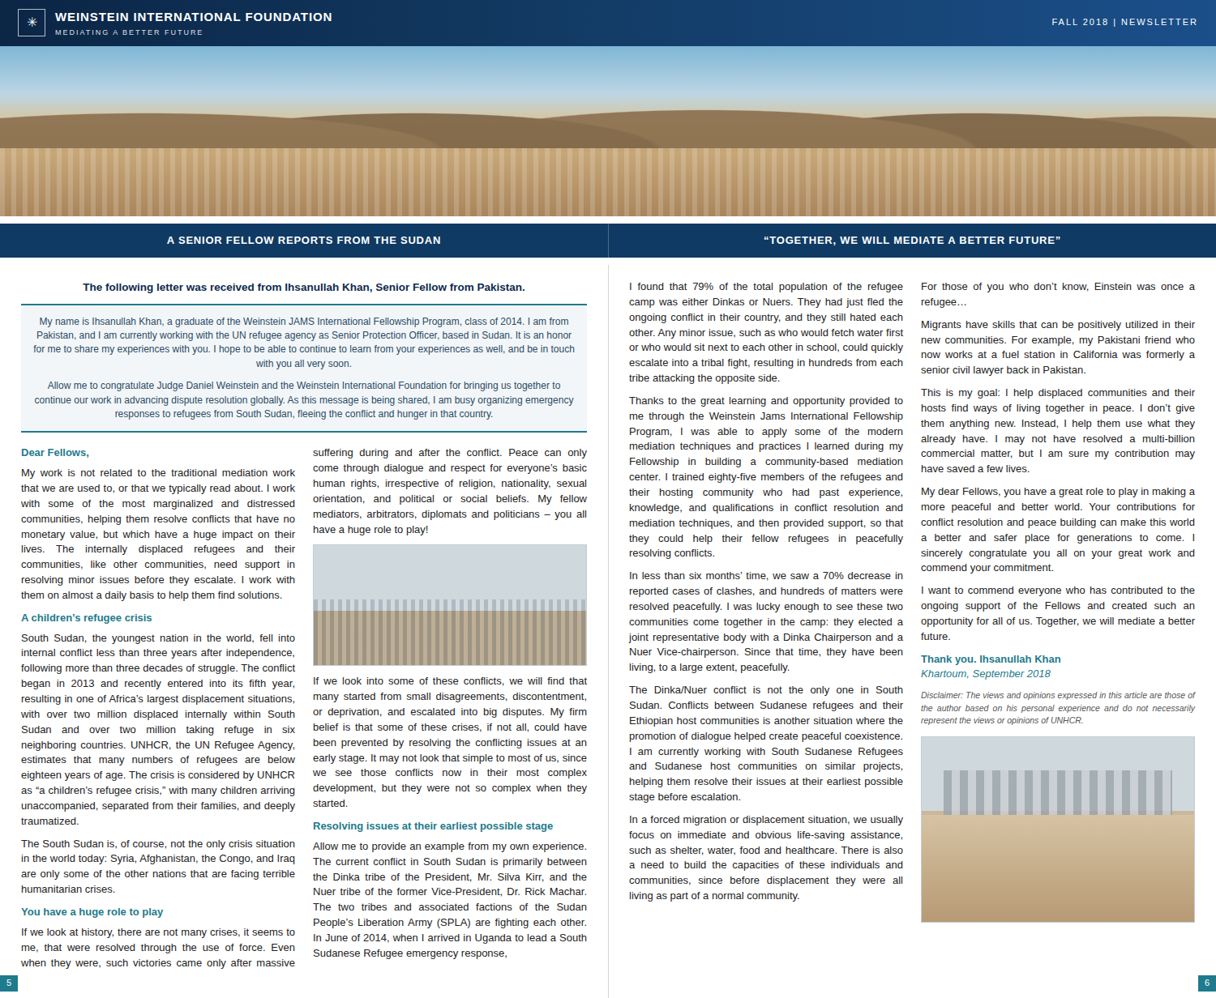✳
Weinstein International Foundation
Mediating a Better Future
Fall 2018 | Newsletter
A Senior Fellow Reports from the Sudan
“Together, We Will Mediate a Better Future”
The following letter was received from Ihsanullah Khan, Senior Fellow from Pakistan.
My name is Ihsanullah Khan, a graduate of the Weinstein JAMS International Fellowship Program, class of 2014. I am from Pakistan, and I am currently working with the UN refugee agency as Senior Protection Officer, based in Sudan. It is an honor for me to share my experiences with you. I hope to be able to continue to learn from your experiences as well, and be in touch with you all very soon.
Allow me to congratulate Judge Daniel Weinstein and the Weinstein International Foundation for bringing us together to continue our work in advancing dispute resolution globally. As this message is being shared, I am busy organizing emergency responses to refugees from South Sudan, fleeing the conflict and hunger in that country.
Dear Fellows,
My work is not related to the traditional mediation work that we are used to, or that we typically read about. I work with some of the most marginalized and distressed communities, helping them resolve conflicts that have no monetary value, but which have a huge impact on their lives. The internally displaced refugees and their communities, like other communities, need support in resolving minor issues before they escalate. I work with them on almost a daily basis to help them find solutions.
A children’s refugee crisis
South Sudan, the youngest nation in the world, fell into internal conflict less than three years after independence, following more than three decades of struggle. The conflict began in 2013 and recently entered into its fifth year, resulting in one of Africa’s largest displacement situations, with over two million displaced internally within South Sudan and over two million taking refuge in six neighboring countries. UNHCR, the UN Refugee Agency, estimates that many numbers of refugees are below eighteen years of age. The crisis is considered by UNHCR as “a children’s refugee crisis,” with many children arriving unaccompanied, separated from their families, and deeply traumatized.
The South Sudan is, of course, not the only crisis situation in the world today: Syria, Afghanistan, the Congo, and Iraq are only some of the other nations that are facing terrible humanitarian crises.
You have a huge role to play
If we look at history, there are not many crises, it seems to me, that were resolved through the use of force. Even when they were, such victories came only after massive suffering during and after the conflict. Peace can only come through dialogue and respect for everyone’s basic human rights, irrespective of religion, nationality, sexual orientation, and political or social beliefs. My fellow mediators, arbitrators, diplomats and politicians – you all have a huge role to play!
If we look into some of these conflicts, we will find that many started from small disagreements, discontentment, or deprivation, and escalated into big disputes. My firm belief is that some of these crises, if not all, could have been prevented by resolving the conflicting issues at an early stage. It may not look that simple to most of us, since we see those conflicts now in their most complex development, but they were not so complex when they started.
Resolving issues at their earliest possible stage
Allow me to provide an example from my own experience. The current conflict in South Sudan is primarily between the Dinka tribe of the President, Mr. Silva Kirr, and the Nuer tribe of the former Vice-President, Dr. Rick Machar. The two tribes and associated factions of the Sudan People’s Liberation Army (SPLA) are fighting each other. In June of 2014, when I arrived in Uganda to lead a South Sudanese Refugee emergency response,
5
I found that 79% of the total population of the refugee camp was either Dinkas or Nuers. They had just fled the ongoing conflict in their country, and they still hated each other. Any minor issue, such as who would fetch water first or who would sit next to each other in school, could quickly escalate into a tribal fight, resulting in hundreds from each tribe attacking the opposite side.
Thanks to the great learning and opportunity provided to me through the Weinstein Jams International Fellowship Program, I was able to apply some of the modern mediation techniques and practices I learned during my Fellowship in building a community-based mediation center. I trained eighty-five members of the refugees and their hosting community who had past experience, knowledge, and qualifications in conflict resolution and mediation techniques, and then provided support, so that they could help their fellow refugees in peacefully resolving conflicts.
In less than six months’ time, we saw a 70% decrease in reported cases of clashes, and hundreds of matters were resolved peacefully. I was lucky enough to see these two communities come together in the camp: they elected a joint representative body with a Dinka Chairperson and a Nuer Vice-chairperson. Since that time, they have been living, to a large extent, peacefully.
The Dinka/Nuer conflict is not the only one in South Sudan. Conflicts between Sudanese refugees and their Ethiopian host communities is another situation where the promotion of dialogue helped create peaceful coexistence. I am currently working with South Sudanese Refugees and Sudanese host communities on similar projects, helping them resolve their issues at their earliest possible stage before escalation.
In a forced migration or displacement situation, we usually focus on immediate and obvious life-saving assistance, such as shelter, water, food and healthcare. There is also a need to build the capacities of these individuals and communities, since before displacement they were all living as part of a normal community.
For those of you who don’t know, Einstein was once a refugee…
Migrants have skills that can be positively utilized in their new communities. For example, my Pakistani friend who now works at a fuel station in California was formerly a senior civil lawyer back in Pakistan.
This is my goal: I help displaced communities and their hosts find ways of living together in peace. I don’t give them anything new. Instead, I help them use what they already have. I may not have resolved a multi-billion commercial matter, but I am sure my contribution may have saved a few lives.
My dear Fellows, you have a great role to play in making a more peaceful and better world. Your contributions for conflict resolution and peace building can make this world a better and safer place for generations to come. I sincerely congratulate you all on your great work and commend your commitment.
I want to commend everyone who has contributed to the ongoing support of the Fellows and created such an opportunity for all of us. Together, we will mediate a better future.
Thank you. Ihsanullah Khan Khartoum, September 2018
Disclaimer: The views and opinions expressed in this article are those of the author based on his personal experience and do not necessarily represent the views or opinions of UNHCR.
6